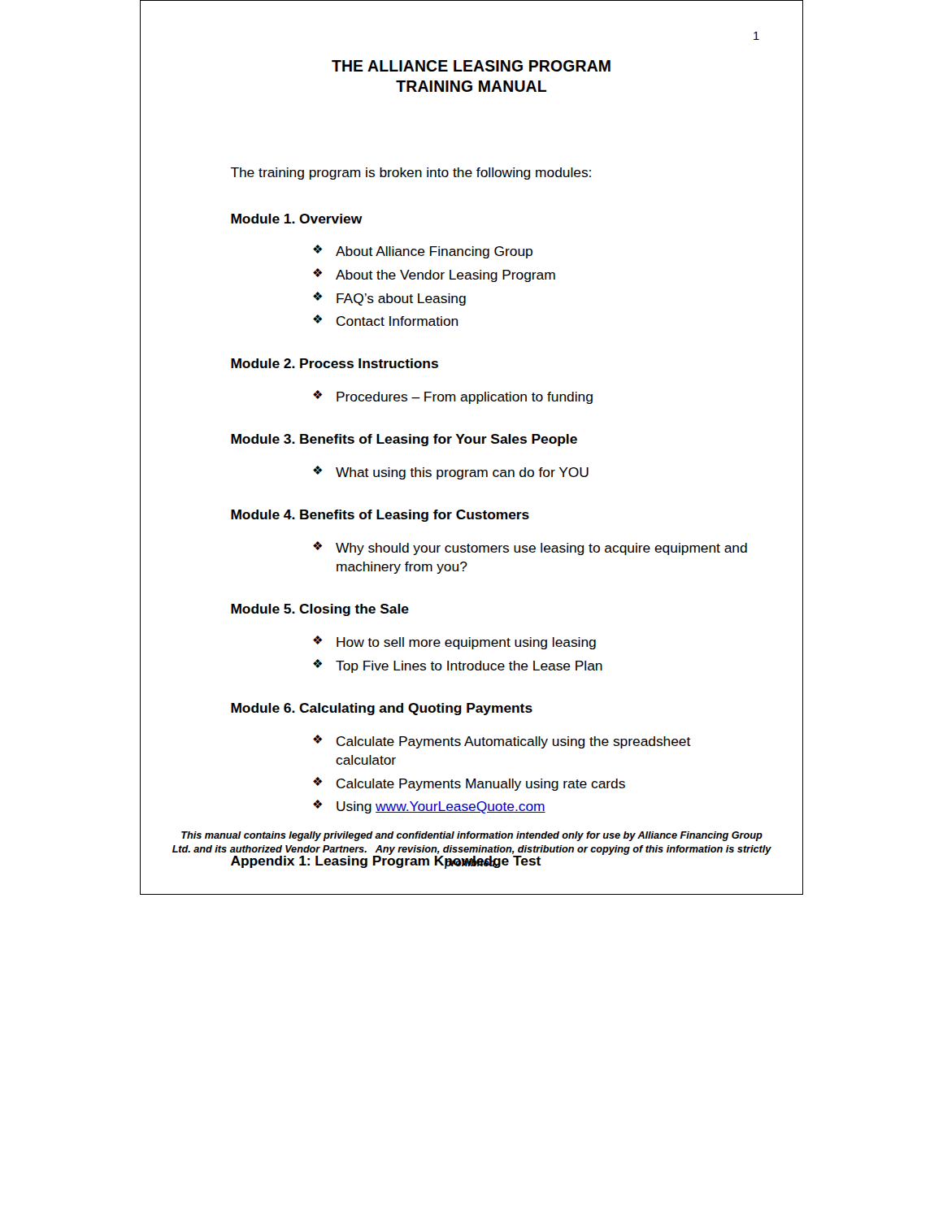1
THE ALLIANCE LEASING PROGRAM
TRAINING MANUAL
The training program is broken into the following modules:
Module 1. Overview
About Alliance Financing Group
About the Vendor Leasing Program
FAQ’s about Leasing
Contact Information
Module 2. Process Instructions
Procedures – From application to funding
Module 3. Benefits of Leasing for Your Sales People
What using this program can do for YOU
Module 4. Benefits of Leasing for Customers
Why should your customers use leasing to acquire equipment and machinery from you?
Module 5. Closing the Sale
How to sell more equipment using leasing
Top Five Lines to Introduce the Lease Plan
Module 6. Calculating and Quoting Payments
Calculate Payments Automatically using the spreadsheet calculator
Calculate Payments Manually using rate cards
Using www.YourLeaseQuote.com
Appendix 1: Leasing Program Knowledge Test
This manual contains legally privileged and confidential information intended only for use by Alliance Financing Group Ltd. and its authorized Vendor Partners. Any revision, dissemination, distribution or copying of this information is strictly prohibited.